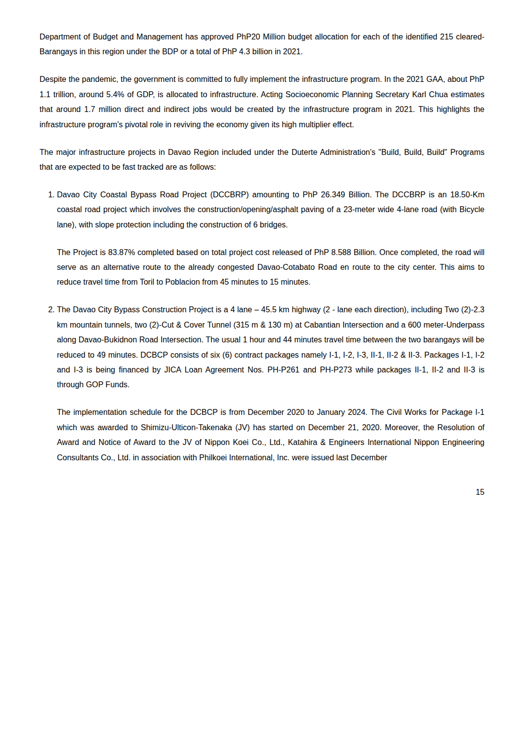Department of Budget and Management has approved PhP20 Million budget allocation for each of the identified 215 cleared-Barangays in this region under the BDP or a total of PhP 4.3 billion in 2021.
Despite the pandemic, the government is committed to fully implement the infrastructure program. In the 2021 GAA, about PhP 1.1 trillion, around 5.4% of GDP, is allocated to infrastructure. Acting Socioeconomic Planning Secretary Karl Chua estimates that around 1.7 million direct and indirect jobs would be created by the infrastructure program in 2021. This highlights the infrastructure program's pivotal role in reviving the economy given its high multiplier effect.
The major infrastructure projects in Davao Region included under the Duterte Administration's "Build, Build, Build" Programs that are expected to be fast tracked are as follows:
Davao City Coastal Bypass Road Project (DCCBRP) amounting to PhP 26.349 Billion. The DCCBRP is an 18.50-Km coastal road project which involves the construction/opening/asphalt paving of a 23-meter wide 4-lane road (with Bicycle lane), with slope protection including the construction of 6 bridges.
The Project is 83.87% completed based on total project cost released of PhP 8.588 Billion. Once completed, the road will serve as an alternative route to the already congested Davao-Cotabato Road en route to the city center. This aims to reduce travel time from Toril to Poblacion from 45 minutes to 15 minutes.
The Davao City Bypass Construction Project is a 4 lane – 45.5 km highway (2 - lane each direction), including Two (2)-2.3 km mountain tunnels, two (2)-Cut & Cover Tunnel (315 m & 130 m) at Cabantian Intersection and a 600 meter-Underpass along Davao-Bukidnon Road Intersection. The usual 1 hour and 44 minutes travel time between the two barangays will be reduced to 49 minutes. DCBCP consists of six (6) contract packages namely I-1, I-2, I-3, II-1, II-2 & II-3. Packages I-1, I-2 and I-3 is being financed by JICA Loan Agreement Nos. PH-P261 and PH-P273 while packages II-1, II-2 and II-3 is through GOP Funds.
The implementation schedule for the DCBCP is from December 2020 to January 2024. The Civil Works for Package I-1 which was awarded to Shimizu-Ulticon-Takenaka (JV) has started on December 21, 2020. Moreover, the Resolution of Award and Notice of Award to the JV of Nippon Koei Co., Ltd., Katahira & Engineers International Nippon Engineering Consultants Co., Ltd. in association with Philkoei International, Inc. were issued last December
15